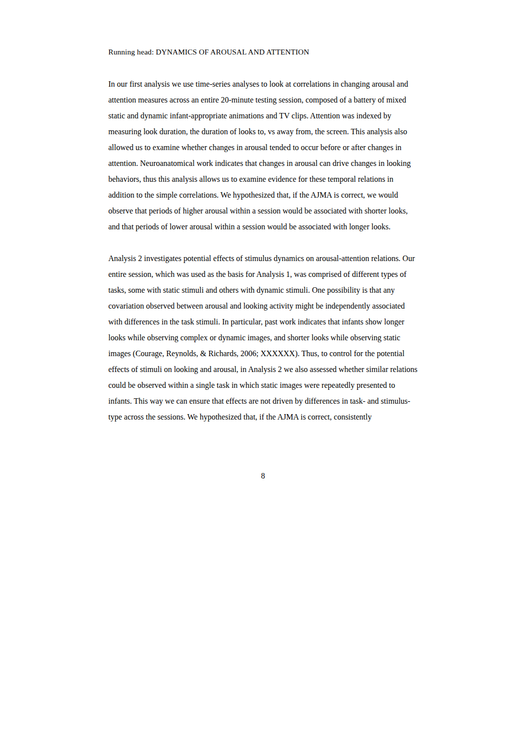Running head: DYNAMICS OF AROUSAL AND ATTENTION
In our first analysis we use time-series analyses to look at correlations in changing arousal and attention measures across an entire 20-minute testing session, composed of a battery of mixed static and dynamic infant-appropriate animations and TV clips. Attention was indexed by measuring look duration, the duration of looks to, vs away from, the screen. This analysis also allowed us to examine whether changes in arousal tended to occur before or after changes in attention. Neuroanatomical work indicates that changes in arousal can drive changes in looking behaviors, thus this analysis allows us to examine evidence for these temporal relations in addition to the simple correlations. We hypothesized that, if the AJMA is correct, we would observe that periods of higher arousal within a session would be associated with shorter looks, and that periods of lower arousal within a session would be associated with longer looks.
Analysis 2 investigates potential effects of stimulus dynamics on arousal-attention relations. Our entire session, which was used as the basis for Analysis 1, was comprised of different types of tasks, some with static stimuli and others with dynamic stimuli. One possibility is that any covariation observed between arousal and looking activity might be independently associated with differences in the task stimuli. In particular, past work indicates that infants show longer looks while observing complex or dynamic images, and shorter looks while observing static images (Courage, Reynolds, & Richards, 2006; XXXXXX). Thus, to control for the potential effects of stimuli on looking and arousal, in Analysis 2 we also assessed whether similar relations could be observed within a single task in which static images were repeatedly presented to infants. This way we can ensure that effects are not driven by differences in task- and stimulus-type across the sessions. We hypothesized that, if the AJMA is correct, consistently
8